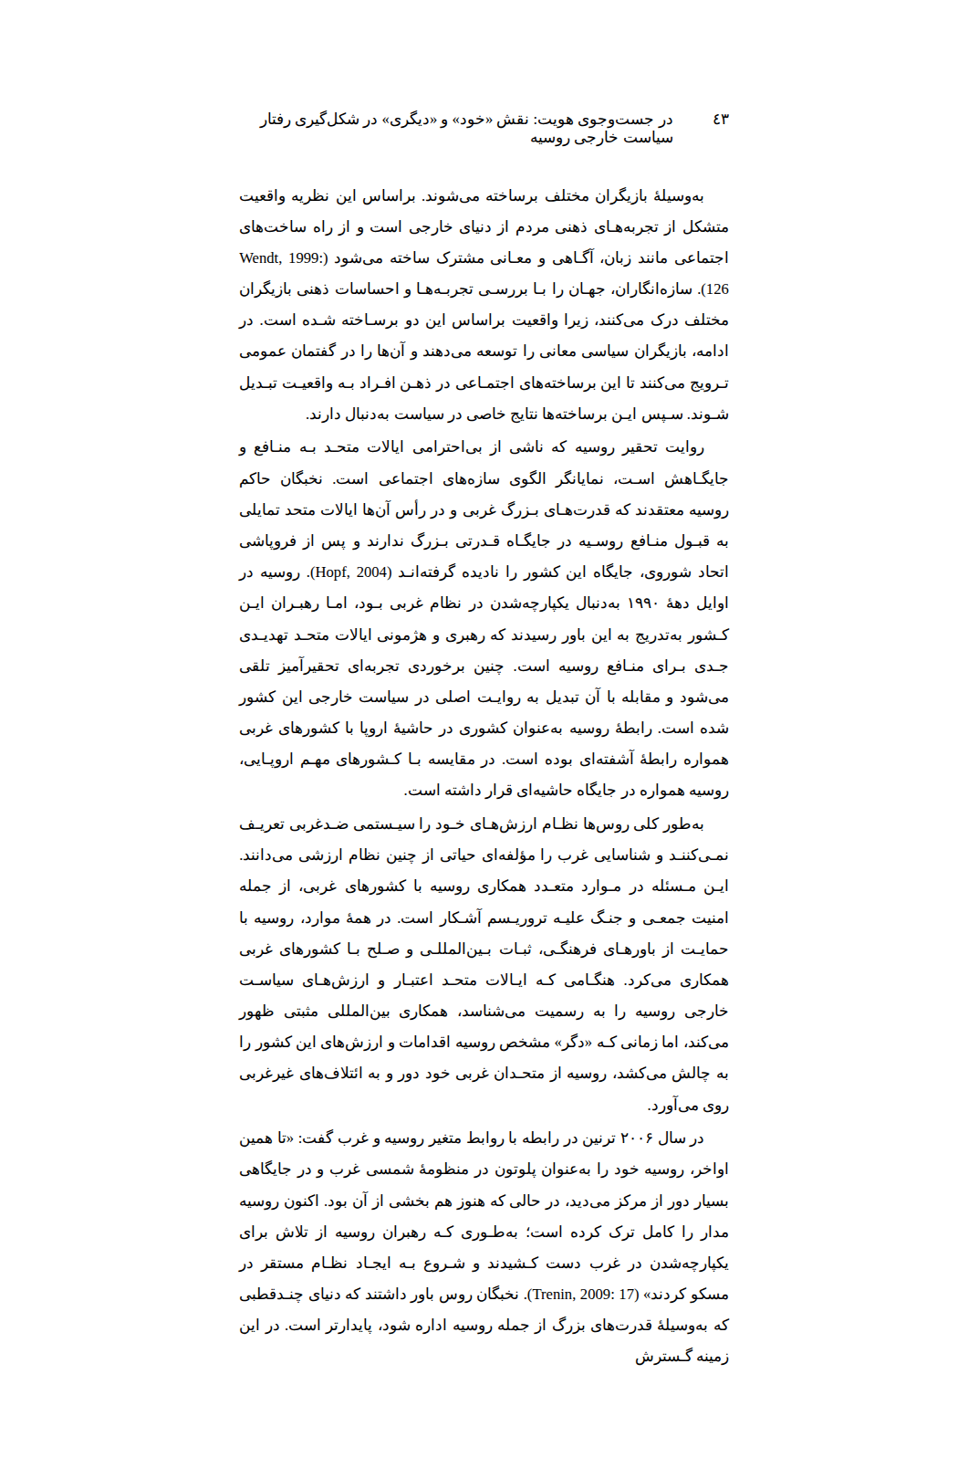٤٣ در جست‌وجوی هویت: نقش «خود» و «دیگری» در شکل‌گیری رفتار سیاست خارجی روسیه
به‌وسیلۀ بازیگران مختلف برساخته می‌شوند. براساس این نظریه واقعیت متشکل از تجربه‌هـای ذهنی مردم از دنیای خارجی است و از راه ساخت‌های اجتماعی مانند زبان، آگـاهی و معـانی مشترک ساخته می‌شود (Wendt, 1999: 126). سازه‌انگاران، جهـان را بـا بررسـی تجربـه‌هـا و احساسات ذهنی بازیگران مختلف درک می‌کنند، زیرا واقعیت براساس این دو برسـاخته شـده است. در ادامه، بازیگران سیاسی معانی را توسعه می‌دهند و آن‌ها را در گفتمان عمومی تـرویج می‌کنند تا این برساخته‌های اجتمـاعی در ذهـن افـراد بـه واقعیـت تبـدیل شـوند. سـپس ایـن برساخته‌ها نتایج خاصی در سیاست به‌دنبال دارند.
روایت تحقیر روسیه که ناشی از بی‌احترامی ایالات متحـد بـه منـافع و جایگـاهش اسـت، نمایانگر الگوی سازه‌های اجتماعی است. نخبگان حاکم روسیه معتقدند که قدرت‌هـای بـزرگ غربی و در رأس آن‌ها ایالات متحد تمایلی به قبـول منـافع روسـیه در جایگـاه قـدرتی بـزرگ ندارند و پس از فروپاشی اتحاد شوروی، جایگاه این کشور را نادیده گرفته‌انـد (Hopf, 2004). روسیه در اوایل دهۀ ۱۹۹۰ به‌دنبال یکپارچه‌شدن در نظام غربی بـود، امـا رهبـران ایـن کـشور به‌تدریج به این باور رسیدند که رهبری و هژمونی ایالات متحـد تهدیـدی جـدی بـرای منـافع روسیه است. چنین برخوردی تجربه‌ای تحقیرآمیز تلقی می‌شود و مقابله با آن تبدیل به روایـت اصلی در سیاست خارجی این کشور شده است. رابطۀ روسیه به‌عنوان کشوری در حاشیۀ اروپا با کشورهای غربی همواره رابطۀ آشفته‌ای بوده است. در مقایسه بـا کـشورهای مهـم اروپـایی، روسیه همواره در جایگاه حاشیه‌ای قرار داشته است.
به‌طور کلی روس‌ها نظـام ارزش‌هـای خـود را سیـستمی ضـدغربی تعریـف نمـی‌کننـد و شناسایی غرب را مؤلفه‌ای حیاتی از چنین نظام ارزشی می‌دانند. ایـن مـسئله در مـوارد متعـدد همکاری روسیه با کشورهای غربی، از جمله امنیت جمعـی و جنـگ علیـه تروریـسم آشـکار است. در همۀ موارد، روسیه با حمایـت از باورهـای فرهنگـی، ثبـات بـین‌المللـی و صـلح بـا کشورهای غربی همکاری می‌کرد. هنگـامی کـه ایـالات متحـد اعتبـار و ارزش‌هـای سیاسـت خارجی روسیه را به رسمیت می‌شناسد، همکاری بین‌المللی مثبتی ظهور می‌کند، اما زمانی کـه «دگر» مشخص روسیه اقدامات و ارزش‌های این کشور را به چالش می‌کشد، روسیه از متحـدان غربی خود دور و به ائتلاف‌های غیرغربی روی می‌آورد.
در سال ۲۰۰۶ ترنین در رابطه با روابط متغیر روسیه و غرب گفت: «تا همین اواخر، روسیه خود را به‌عنوان پلوتون در منظومۀ شمسی غرب و در جایگاهی بسیار دور از مرکز می‌دید، در حالی که هنوز هم بخشی از آن بود. اکنون روسیه مدار را کامل ترک کرده است؛ به‌طـوری کـه رهبران روسیه از تلاش برای یکپارچه‌شدن در غرب دست کـشیدند و شـروع بـه ایجـاد نظـام مستقر در مسکو کردند» (Trenin, 2009: 17). نخبگان روس باور داشتند که دنیای چنـدقطبی که به‌وسیلۀ قدرت‌های بزرگ از جمله روسیه اداره شود، پایدارتر است. در این زمینه گـسترش